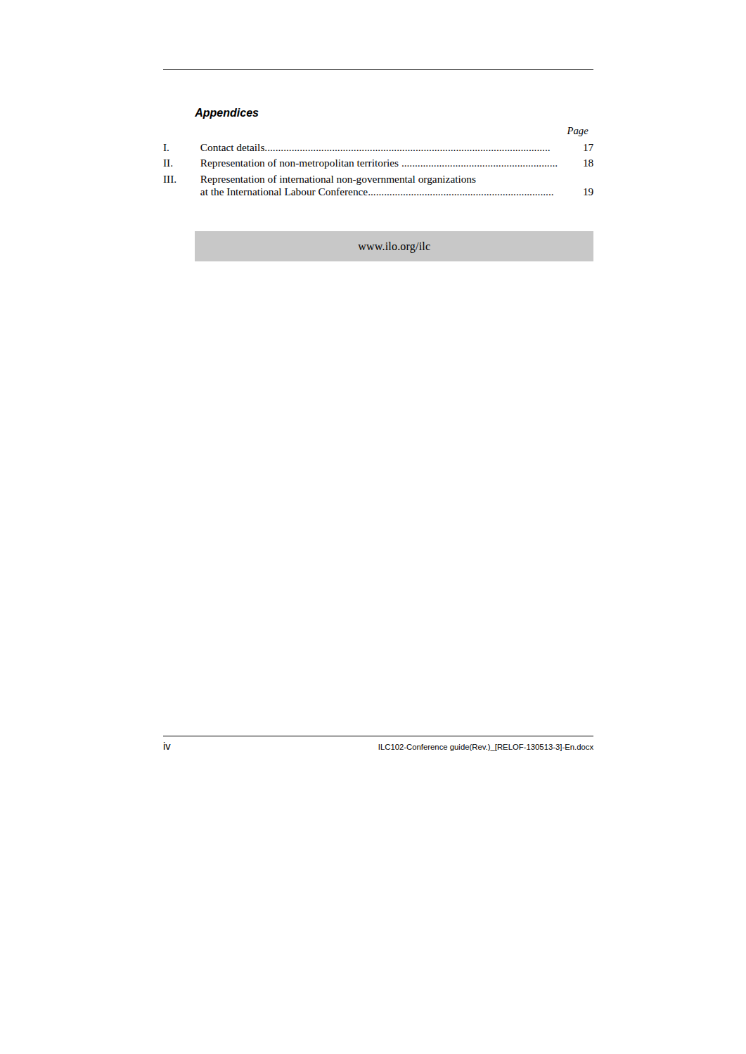Appendices
Page
| I. | Contact details .......................................................................................................... | 17 |
| II. | Representation of non-metropolitan territories .......................................................... | 18 |
| III. | Representation of international non-governmental organizations at the International Labour Conference ..................................................................... | 19 |
www.ilo.org/ilc
iv
ILC102-Conference guide(Rev.)_[RELOF-130513-3]-En.docx